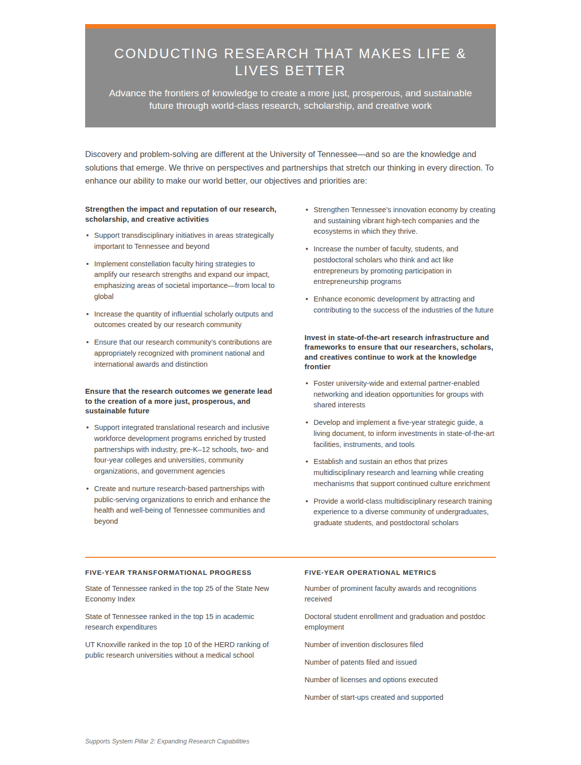Conducting Research That Makes Life & Lives Better
Advance the frontiers of knowledge to create a more just, prosperous, and sustainable future through world-class research, scholarship, and creative work
Discovery and problem-solving are different at the University of Tennessee—and so are the knowledge and solutions that emerge. We thrive on perspectives and partnerships that stretch our thinking in every direction. To enhance our ability to make our world better, our objectives and priorities are:
Strengthen the impact and reputation of our research, scholarship, and creative activities
Support transdisciplinary initiatives in areas strategically important to Tennessee and beyond
Implement constellation faculty hiring strategies to amplify our research strengths and expand our impact, emphasizing areas of societal importance—from local to global
Increase the quantity of influential scholarly outputs and outcomes created by our research community
Ensure that our research community’s contributions are appropriately recognized with prominent national and international awards and distinction
Ensure that the research outcomes we generate lead to the creation of a more just, prosperous, and sustainable future
Support integrated translational research and inclusive workforce development programs enriched by trusted partnerships with industry, pre-K–12 schools, two- and four-year colleges and universities, community organizations, and government agencies
Create and nurture research-based partnerships with public-serving organizations to enrich and enhance the health and well-being of Tennessee communities and beyond
Strengthen Tennessee’s innovation economy by creating and sustaining vibrant high-tech companies and the ecosystems in which they thrive.
Increase the number of faculty, students, and postdoctoral scholars who think and act like entrepreneurs by promoting participation in entrepreneurship programs
Enhance economic development by attracting and contributing to the success of the industries of the future
Invest in state-of-the-art research infrastructure and frameworks to ensure that our researchers, scholars, and creatives continue to work at the knowledge frontier
Foster university-wide and external partner-enabled networking and ideation opportunities for groups with shared interests
Develop and implement a five-year strategic guide, a living document, to inform investments in state-of-the-art facilities, instruments, and tools
Establish and sustain an ethos that prizes multidisciplinary research and learning while creating mechanisms that support continued culture enrichment
Provide a world-class multidisciplinary research training experience to a diverse community of undergraduates, graduate students, and postdoctoral scholars
Five-Year Transformational Progress
State of Tennessee ranked in the top 25 of the State New Economy Index
State of Tennessee ranked in the top 15 in academic research expenditures
UT Knoxville ranked in the top 10 of the HERD ranking of public research universities without a medical school
Five-Year Operational Metrics
Number of prominent faculty awards and recognitions received
Doctoral student enrollment and graduation and postdoc employment
Number of invention disclosures filed
Number of patents filed and issued
Number of licenses and options executed
Number of start-ups created and supported
Supports System Pillar 2: Expanding Research Capabilities